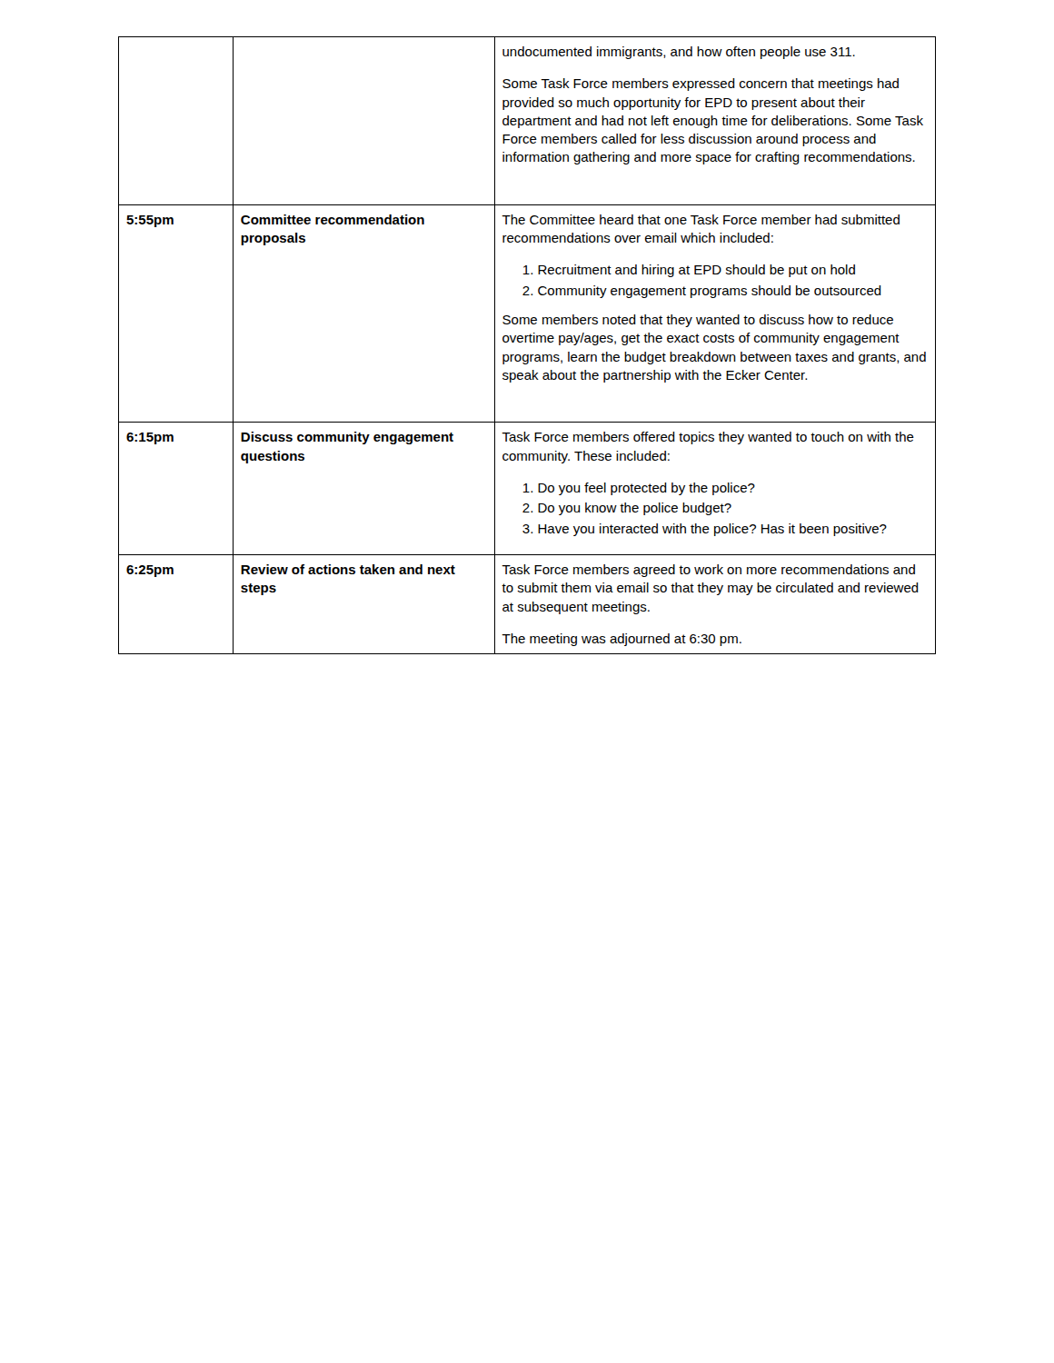| | | undocumented immigrants, and how often people use 311. Some Task Force members expressed concern that meetings had provided so much opportunity for EPD to present about their department and had not left enough time for deliberations. Some Task Force members called for less discussion around process and information gathering and more space for crafting recommendations. |
| 5:55pm | Committee recommendation proposals | The Committee heard that one Task Force member had submitted recommendations over email which included: Recruitment and hiring at EPD should be put on hold Community engagement programs should be outsourced Some members noted that they wanted to discuss how to reduce overtime pay/ages, get the exact costs of community engagement programs, learn the budget breakdown between taxes and grants, and speak about the partnership with the Ecker Center. |
| 6:15pm | Discuss community engagement questions | Task Force members offered topics they wanted to touch on with the community. These included: Do you feel protected by the police? Do you know the police budget? Have you interacted with the police? Has it been positive? |
| 6:25pm | Review of actions taken and next steps | Task Force members agreed to work on more recommendations and to submit them via email so that they may be circulated and reviewed at subsequent meetings. The meeting was adjourned at 6:30 pm. |